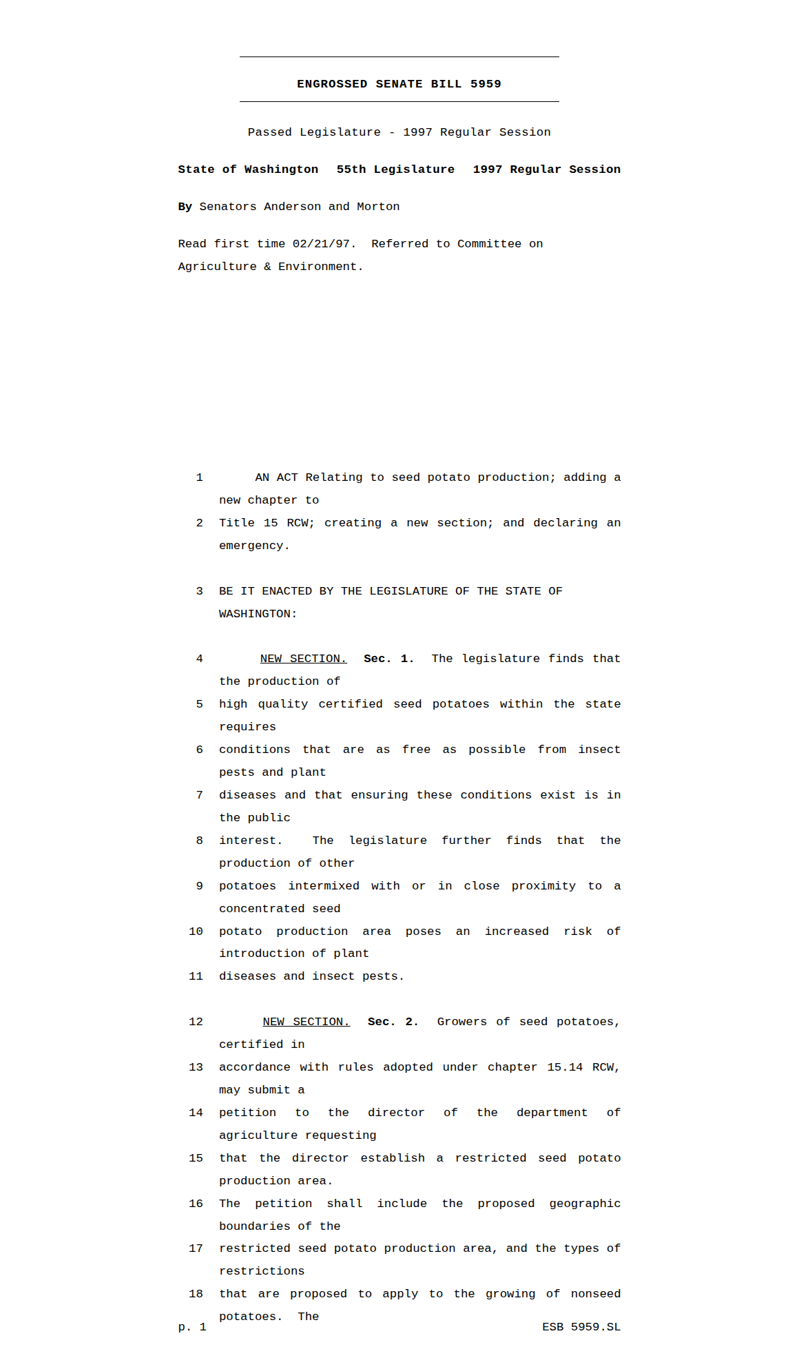ENGROSSED SENATE BILL 5959
Passed Legislature - 1997 Regular Session
State of Washington 55th Legislature 1997 Regular Session
By Senators Anderson and Morton
Read first time 02/21/97. Referred to Committee on Agriculture & Environment.
1 AN ACT Relating to seed potato production; adding a new chapter to
2 Title 15 RCW; creating a new section; and declaring an emergency.
3 BE IT ENACTED BY THE LEGISLATURE OF THE STATE OF WASHINGTON:
4 NEW SECTION. Sec. 1. The legislature finds that the production of
5 high quality certified seed potatoes within the state requires
6 conditions that are as free as possible from insect pests and plant
7 diseases and that ensuring these conditions exist is in the public
8 interest. The legislature further finds that the production of other
9 potatoes intermixed with or in close proximity to a concentrated seed
10 potato production area poses an increased risk of introduction of plant
11 diseases and insect pests.
12 NEW SECTION. Sec. 2. Growers of seed potatoes, certified in
13 accordance with rules adopted under chapter 15.14 RCW, may submit a
14 petition to the director of the department of agriculture requesting
15 that the director establish a restricted seed potato production area.
16 The petition shall include the proposed geographic boundaries of the
17 restricted seed potato production area, and the types of restrictions
18 that are proposed to apply to the growing of nonseed potatoes. The
p. 1 ESB 5959.SL